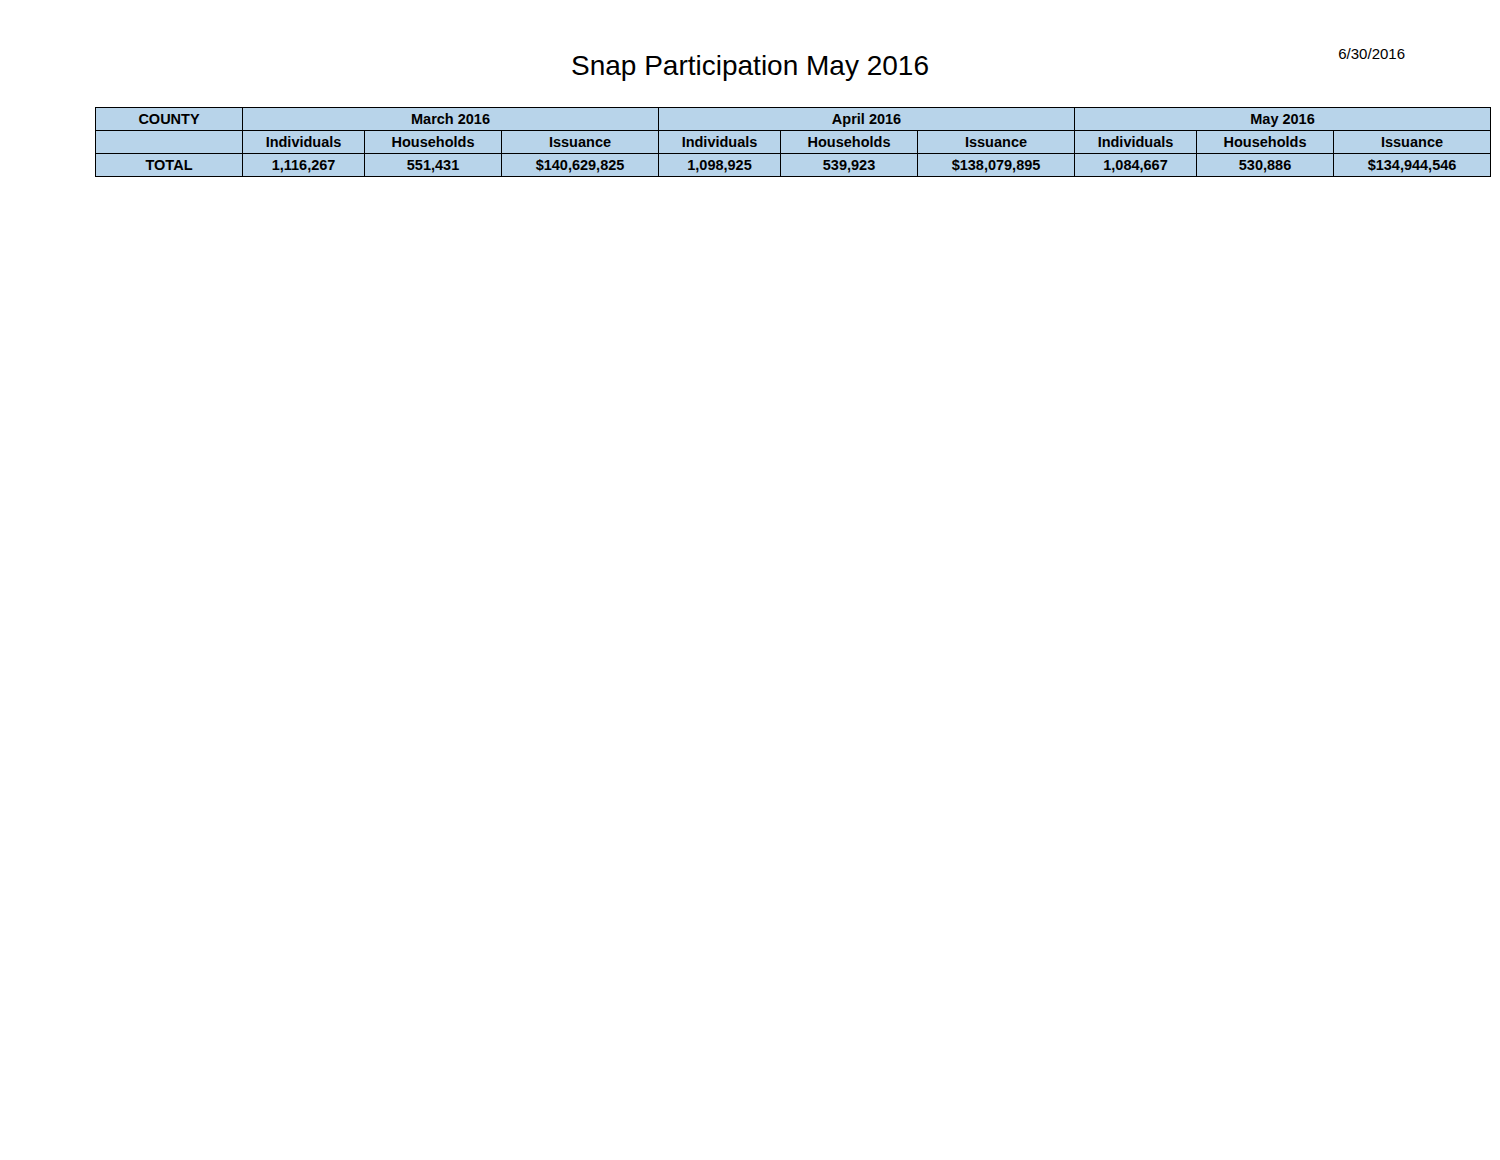6/30/2016
Snap Participation May 2016
| COUNTY | March 2016 | April 2016 | May 2016 |
| --- | --- | --- | --- |
| | Individuals | Households | Issuance | Individuals | Households | Issuance | Individuals | Households | Issuance |
| TOTAL | 1,116,267 | 551,431 | $140,629,825 | 1,098,925 | 539,923 | $138,079,895 | 1,084,667 | 530,886 | $134,944,546 |